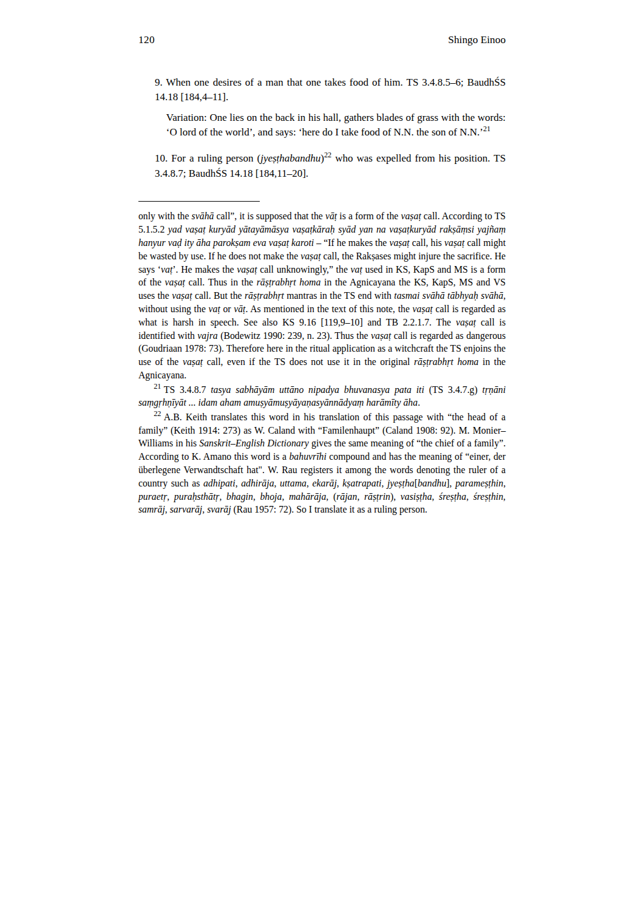120 Shingo Einoo
9. When one desires of a man that one takes food of him. TS 3.4.8.5–6; BaudhŚS 14.18 [184,4–11].
Variation: One lies on the back in his hall, gathers blades of grass with the words: ‘O lord of the world’, and says: ‘here do I take food of N.N. the son of N.N.’21
10. For a ruling person (jyeṣṭhabandhu)22 who was expelled from his position. TS 3.4.8.7; BaudhŚS 14.18 [184,11–20].
only with the svāhā call”, it is supposed that the vāṭ is a form of the vaṣaṭ call. According to TS 5.1.5.2 yad vaṣaṭ kuryād yātayāmāsya vaṣaṭkāraḥ syād yan na vaṣaṭkuryād rakṣāṃsi yajñaṃ hanyur vaḍ ity āha parokṣam eva vaṣaṭ karoti – “If he makes the vaṣaṭ call, his vaṣaṭ call might be wasted by use. If he does not make the vaṣaṭ call, the Rakṣases might injure the sacrifice. He says ‘vaṭ’. He makes the vaṣaṭ call unknowingly,” the vaṭ used in KS, KapS and MS is a form of the vaṣaṭ call. Thus in the rāṣṭrabhṛt homa in the Agnicayana the KS, KapS, MS and VS uses the vaṣaṭ call. But the rāṣṭrabhṛt mantras in the TS end with tasmai svāhā tābhyaḥ svāhā, without using the vaṭ or vāṭ. As mentioned in the text of this note, the vaṣaṭ call is regarded as what is harsh in speech. See also KS 9.16 [119,9–10] and TB 2.2.1.7. The vaṣaṭ call is identified with vajra (Bodewitz 1990: 239, n. 23). Thus the vaṣaṭ call is regarded as dangerous (Goudriaan 1978: 73). Therefore here in the ritual application as a witchcraft the TS enjoins the use of the vaṣaṭ call, even if the TS does not use it in the original rāṣṭrabhṛt homa in the Agnicayana.
21 TS 3.4.8.7 tasya sabhāyām uttāno nipadya bhuvanasya pata iti (TS 3.4.7.g) tṛṇāni saṃgṛhṇīyāt ... idam aham amuṣyāmuṣyāyaṇasyānnādyaṃ harāmīty āha.
22 A.B. Keith translates this word in his translation of this passage with “the head of a family” (Keith 1914: 273) as W. Caland with “Familenhaupt” (Caland 1908: 92). M. Monier–Williams in his Sanskrit–English Dictionary gives the same meaning of “the chief of a family”. According to K. Amano this word is a bahuvrīhi compound and has the meaning of “einer, der überlegene Verwandtschaft hat". W. Rau registers it among the words denoting the ruler of a country such as adhipati, adhirāja, uttama, ekarāj, kṣatrapati, jyeṣṭha[bandhu], parameṣṭhin, puraetṛ, puraḥsthātṛ, bhagin, bhoja, mahārāja, (rājan, rāṣṭrin), vasiṣṭha, śreṣṭha, śreṣṭhin, samrāj, sarvarāj, svarāj (Rau 1957: 72). So I translate it as a ruling person.